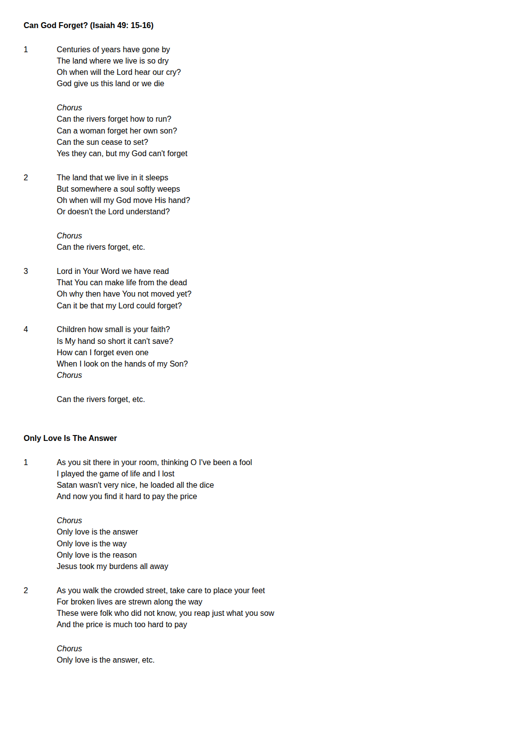Can God Forget? (Isaiah 49: 15-16)
1
Centuries of years have gone by
The land where we live is so dry
Oh when will the Lord hear our cry?
God give us this land or we die
Chorus
Can the rivers forget how to run?
Can a woman forget her own son?
Can the sun cease to set?
Yes they can, but my God can't forget
2
The land that we live in it sleeps
But somewhere a soul softly weeps
Oh when will my God move His hand?
Or doesn't the Lord understand?
Chorus
Can the rivers forget, etc.
3
Lord in Your Word we have read
That You can make life from the dead
Oh why then have You not moved yet?
Can it be that my Lord could forget?
4
Children how small is your faith?
Is My hand so short it can't save?
How can I forget even one
When I look on the hands of my Son?
Chorus
Can the rivers forget, etc.
Only Love Is The Answer
1
As you sit there in your room, thinking O I've been a fool
I played the game of life and I lost
Satan wasn't very nice, he loaded all the dice
And now you find it hard to pay the price
Chorus
Only love is the answer
Only love is the way
Only love is the reason
Jesus took my burdens all away
2
As you walk the crowded street, take care to place your feet
For broken lives are strewn along the way
These were folk who did not know, you reap just what you sow
And the price is much too hard to pay
Chorus
Only love is the answer, etc.